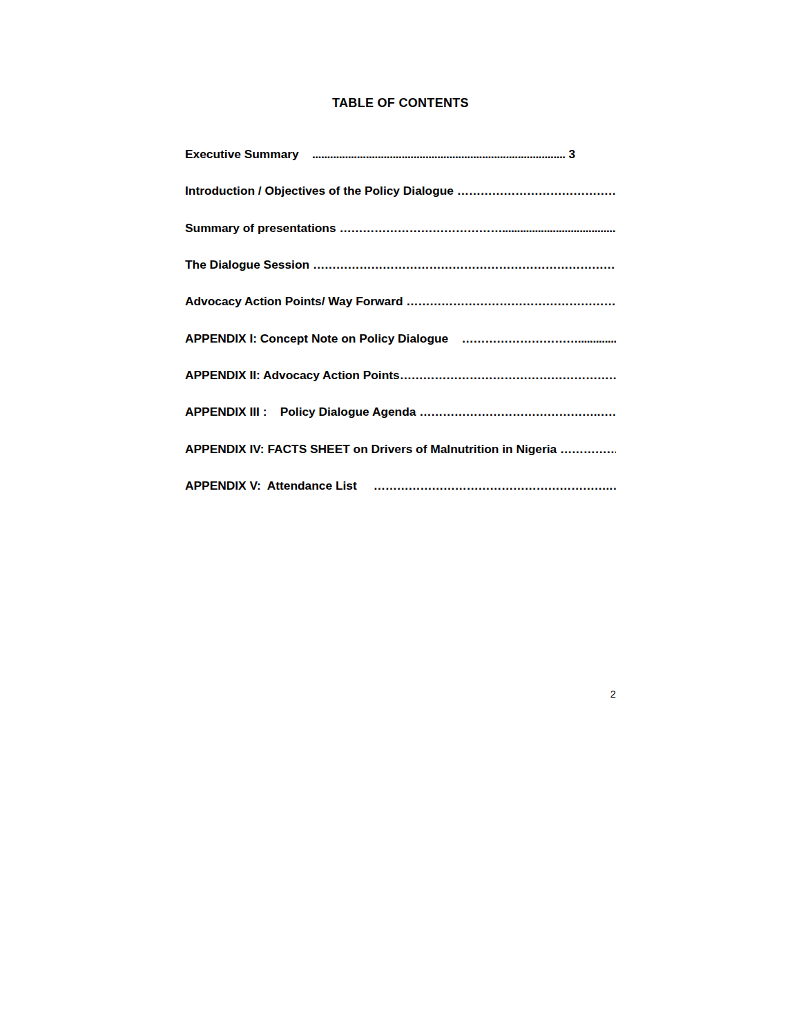TABLE OF CONTENTS
Executive Summary ..................................................................................... 3
Introduction / Objectives of the Policy Dialogue …………………………………………………................ 4
Summary of presentations ……………………………………............................................................. 5
The Dialogue Session …………………………………………………………………………………………………………7
Advocacy Action Points/ Way Forward ………………………………………………………………………………….. 8
APPENDIX I: Concept Note on Policy Dialogue …………………………...................................... 9
APPENDIX II: Advocacy Action Points……………………………………………………………………………………. 13
APPENDIX III : Policy Dialogue Agenda ……………………………………….…………………………………15
APPENDIX IV: FACTS SHEET on Drivers of Malnutrition in Nigeria …………………………..………. 16
APPENDIX V: Attendance List …………………………………………………….……………………. 17
2